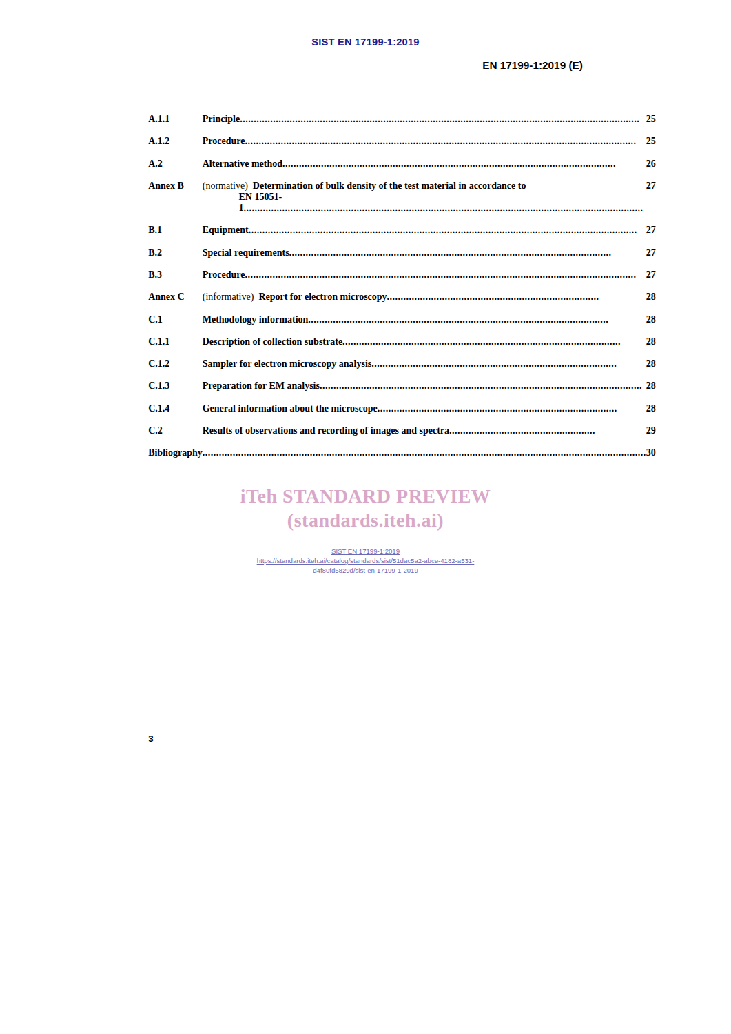SIST EN 17199-1:2019
EN 17199-1:2019 (E)
| A.1.1 | Principle ................................................................................................................................................. | 25 |
| A.1.2 | Procedure .............................................................................................................................................. | 25 |
| A.2 | Alternative method ......................................................................................................................... | 26 |
| Annex B | (normative) Determination of bulk density of the test material in accordance to EN 15051-1 ................................................................................................................................................. | 27 |
| B.1 | Equipment ............................................................................................................................................. | 27 |
| B.2 | Special requirements ..................................................................................................................... | 27 |
| B.3 | Procedure .............................................................................................................................................. | 27 |
| Annex C | (informative) Report for electron microscopy ............................................................................. | 28 |
| C.1 | Methodology information ............................................................................................................. | 28 |
| C.1.1 | Description of collection substrate ..................................................................................................... | 28 |
| C.1.2 | Sampler for electron microscopy analysis ......................................................................................... | 28 |
| C.1.3 | Preparation for EM analysis ..................................................................................................................... | 28 |
| C.1.4 | General information about the microscope ....................................................................................... | 28 |
| C.2 | Results of observations and recording of images and spectra ..................................................... | 29 |
| Bibliography | ................................................................................................................................................................. | 30 |
iTeh STANDARD PREVIEW
(standards.iteh.ai)
SIST EN 17199-1:2019
https://standards.iteh.ai/catalog/standards/sist/51dac5a2-abce-4182-a531-
d4f80fd5829d/sist-en-17199-1-2019
3